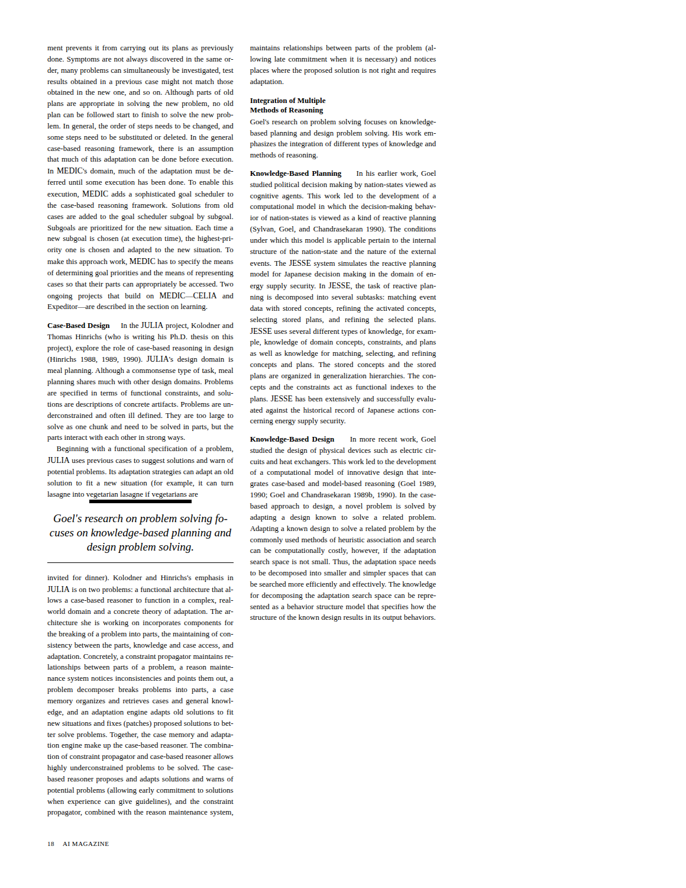ment prevents it from carrying out its plans as previously done. Symptoms are not always discovered in the same order, many problems can simultaneously be investigated, test results obtained in a previous case might not match those obtained in the new one, and so on. Although parts of old plans are appropriate in solving the new problem, no old plan can be followed start to finish to solve the new problem. In general, the order of steps needs to be changed, and some steps need to be substituted or deleted. In the general case-based reasoning framework, there is an assumption that much of this adaptation can be done before execution. In MEDIC's domain, much of the adaptation must be deferred until some execution has been done. To enable this execution, MEDIC adds a sophisticated goal scheduler to the case-based reasoning framework. Solutions from old cases are added to the goal scheduler subgoal by subgoal. Subgoals are prioritized for the new situation. Each time a new subgoal is chosen (at execution time), the highest-priority one is chosen and adapted to the new situation. To make this approach work, MEDIC has to specify the means of determining goal priorities and the means of representing cases so that their parts can appropriately be accessed. Two ongoing projects that build on MEDIC—CELIA and Expeditor—are described in the section on learning.
Case-Based Design In the JULIA project, Kolodner and Thomas Hinrichs (who is writing his Ph.D. thesis on this project), explore the role of case-based reasoning in design (Hinrichs 1988, 1989, 1990). JULIA's design domain is meal planning. Although a commonsense type of task, meal planning shares much with other design domains. Problems are specified in terms of functional constraints, and solutions are descriptions of concrete artifacts. Problems are underconstrained and often ill defined. They are too large to solve as one chunk and need to be solved in parts, but the parts interact with each other in strong ways.
Beginning with a functional specification of a problem, JULIA uses previous cases to suggest solutions and warn of potential problems. Its adaptation strategies can adapt an old solution to fit a new situation (for example, it can turn lasagne into vegetarian lasagne if vegetarians are
Goel's research on problem solving focuses on knowledge-based planning and design problem solving.
invited for dinner). Kolodner and Hinrichs's emphasis in JULIA is on two problems: a functional architecture that allows a case-based reasoner to function in a complex, real-world domain and a concrete theory of adaptation. The architecture she is working on incorporates components for the breaking of a problem into parts, the maintaining of consistency between the parts, knowledge and case access, and adaptation. Concretely, a constraint propagator maintains relationships between parts of a problem, a reason maintenance system notices inconsistencies and points them out, a problem decomposer breaks problems into parts, a case memory organizes and retrieves cases and general knowledge, and an adaptation engine adapts old solutions to fit new situations and fixes (patches) proposed solutions to better solve problems. Together, the case memory and adaptation engine make up the case-based reasoner. The combination of constraint propagator and case-based reasoner allows highly underconstrained problems to be solved. The case-based reasoner proposes and adapts solutions and warns of potential problems (allowing early commitment to solutions when experience can give guidelines), and the constraint propagator, combined with the reason maintenance system, maintains relationships between parts of the problem (allowing late commitment when it is necessary) and notices places where the proposed solution is not right and requires adaptation.
Integration of Multiple
Methods of Reasoning
Goel's research on problem solving focuses on knowledge-based planning and design problem solving. His work emphasizes the integration of different types of knowledge and methods of reasoning.
Knowledge-Based Planning In his earlier work, Goel studied political decision making by nation-states viewed as cognitive agents. This work led to the development of a computational model in which the decision-making behavior of nation-states is viewed as a kind of reactive planning (Sylvan, Goel, and Chandrasekaran 1990). The conditions under which this model is applicable pertain to the internal structure of the nation-state and the nature of the external events. The JESSE system simulates the reactive planning model for Japanese decision making in the domain of energy supply security. In JESSE, the task of reactive planning is decomposed into several subtasks: matching event data with stored concepts, refining the activated concepts, selecting stored plans, and refining the selected plans. JESSE uses several different types of knowledge, for example, knowledge of domain concepts, constraints, and plans as well as knowledge for matching, selecting, and refining concepts and plans. The stored concepts and the stored plans are organized in generalization hierarchies. The concepts and the constraints act as functional indexes to the plans. JESSE has been extensively and successfully evaluated against the historical record of Japanese actions concerning energy supply security.
Knowledge-Based Design In more recent work, Goel studied the design of physical devices such as electric circuits and heat exchangers. This work led to the development of a computational model of innovative design that integrates case-based and model-based reasoning (Goel 1989, 1990; Goel and Chandrasekaran 1989b, 1990). In the case-based approach to design, a novel problem is solved by adapting a design known to solve a related problem. Adapting a known design to solve a related problem by the commonly used methods of heuristic association and search can be computationally costly, however, if the adaptation search space is not small. Thus, the adaptation space needs to be decomposed into smaller and simpler spaces that can be searched more efficiently and effectively. The knowledge for decomposing the adaptation search space can be represented as a behavior structure model that specifies how the structure of the known design results in its output behaviors.
18 AI MAGAZINE